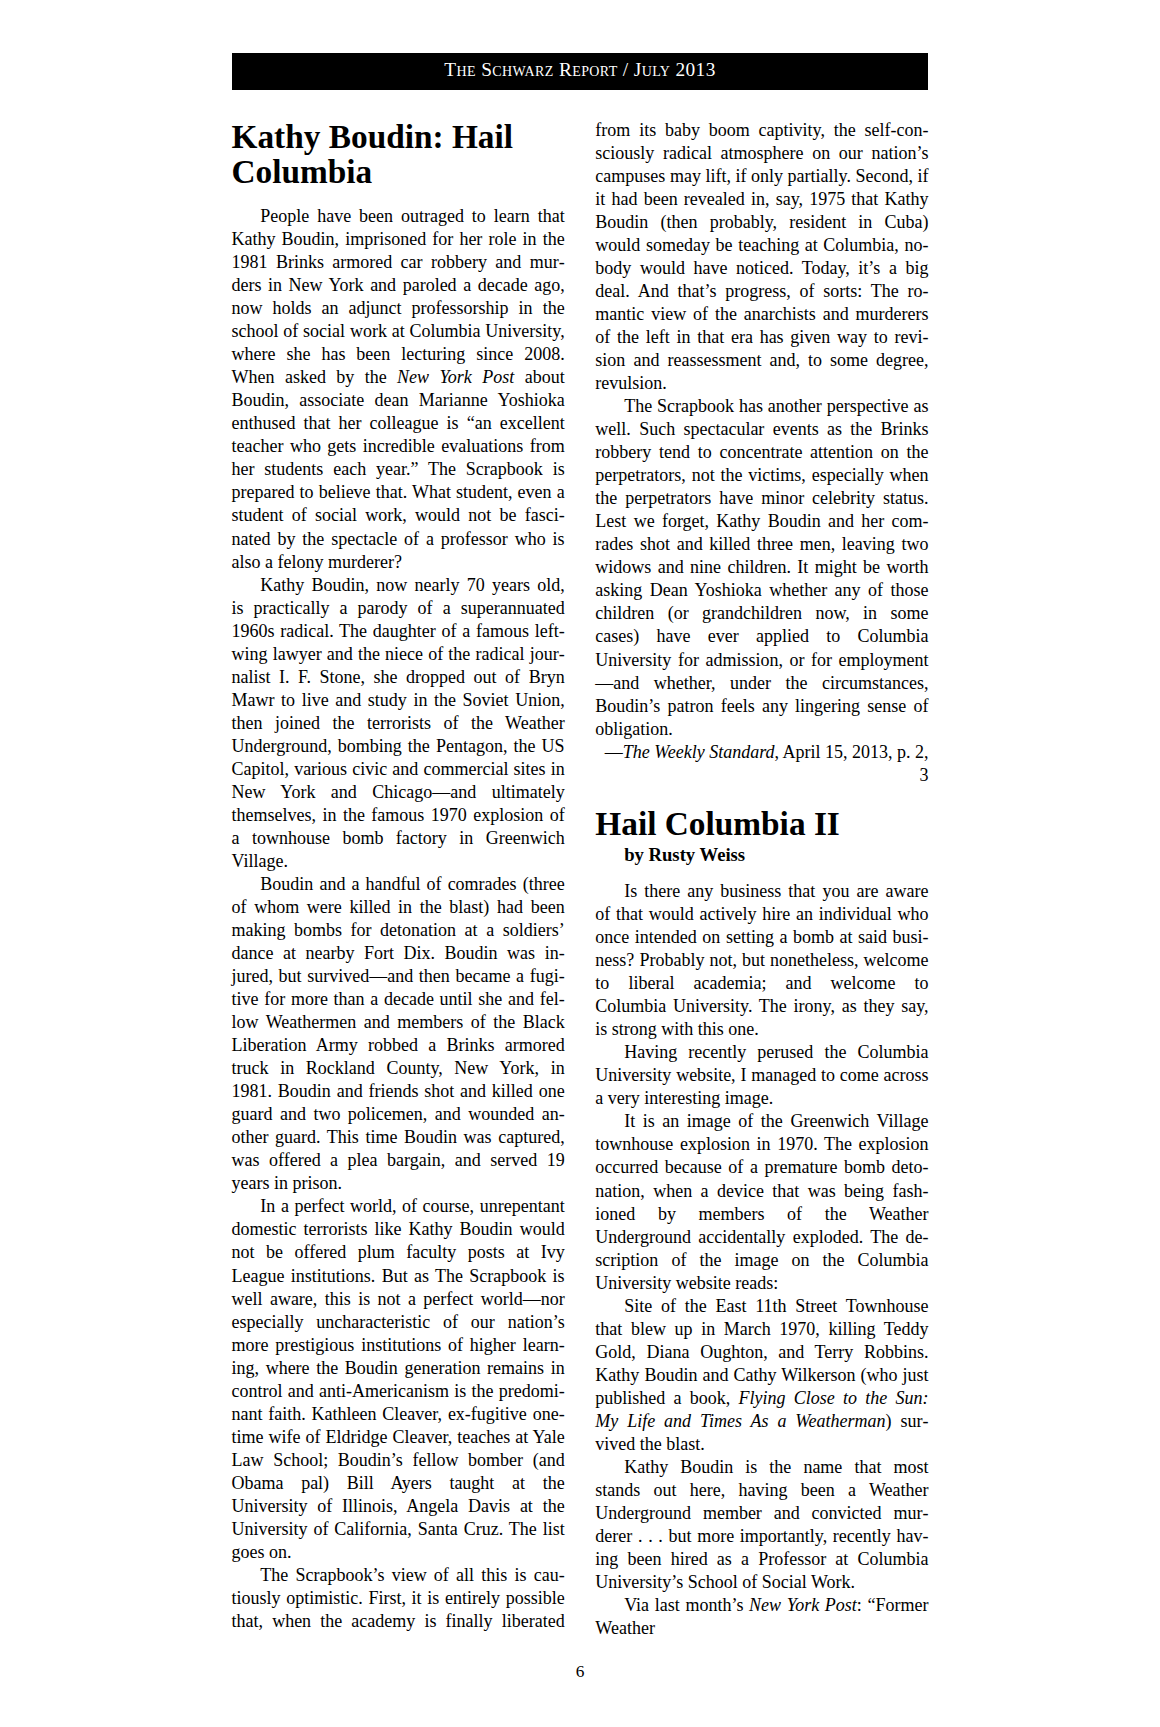The Schwarz Report / July 2013
Kathy Boudin: Hail Columbia
People have been outraged to learn that Kathy Boudin, imprisoned for her role in the 1981 Brinks armored car robbery and murders in New York and paroled a decade ago, now holds an adjunct professorship in the school of social work at Columbia University, where she has been lecturing since 2008. When asked by the New York Post about Boudin, associate dean Marianne Yoshioka enthused that her colleague is “an excellent teacher who gets incredible evaluations from her students each year.” The Scrapbook is prepared to believe that. What student, even a student of social work, would not be fascinated by the spectacle of a professor who is also a felony murderer?
Kathy Boudin, now nearly 70 years old, is practically a parody of a superannuated 1960s radical. The daughter of a famous left-wing lawyer and the niece of the radical journalist I. F. Stone, she dropped out of Bryn Mawr to live and study in the Soviet Union, then joined the terrorists of the Weather Underground, bombing the Pentagon, the US Capitol, various civic and commercial sites in New York and Chicago—and ultimately themselves, in the famous 1970 explosion of a townhouse bomb factory in Greenwich Village.
Boudin and a handful of comrades (three of whom were killed in the blast) had been making bombs for detonation at a soldiers’ dance at nearby Fort Dix. Boudin was injured, but survived—and then became a fugitive for more than a decade until she and fellow Weathermen and members of the Black Liberation Army robbed a Brinks armored truck in Rockland County, New York, in 1981. Boudin and friends shot and killed one guard and two policemen, and wounded another guard. This time Boudin was captured, was offered a plea bargain, and served 19 years in prison.
In a perfect world, of course, unrepentant domestic terrorists like Kathy Boudin would not be offered plum faculty posts at Ivy League institutions. But as The Scrapbook is well aware, this is not a perfect world—nor especially uncharacteristic of our nation’s more prestigious institutions of higher learning, where the Boudin generation remains in control and anti-Americanism is the predominant faith. Kathleen Cleaver, ex-fugitive onetime wife of Eldridge Cleaver, teaches at Yale Law School; Boudin’s fellow bomber (and Obama pal) Bill Ayers taught at the University of Illinois, Angela Davis at the University of California, Santa Cruz. The list goes on.
The Scrapbook’s view of all this is cautiously optimistic. First, it is entirely possible that, when the academy is finally liberated from its baby boom captivity, the self-consciously radical atmosphere on our nation’s campuses may lift, if only partially. Second, if it had been revealed in, say, 1975 that Kathy Boudin (then probably, resident in Cuba) would someday be teaching at Columbia, nobody would have noticed. Today, it’s a big deal. And that’s progress, of sorts: The romantic view of the anarchists and murderers of the left in that era has given way to revision and reassessment and, to some degree, revulsion.
The Scrapbook has another perspective as well. Such spectacular events as the Brinks robbery tend to concentrate attention on the perpetrators, not the victims, especially when the perpetrators have minor celebrity status. Lest we forget, Kathy Boudin and her comrades shot and killed three men, leaving two widows and nine children. It might be worth asking Dean Yoshioka whether any of those children (or grandchildren now, in some cases) have ever applied to Columbia University for admission, or for employment—and whether, under the circumstances, Boudin’s patron feels any lingering sense of obligation.
—The Weekly Standard, April 15, 2013, p. 2, 3
Hail Columbia II
by Rusty Weiss
Is there any business that you are aware of that would actively hire an individual who once intended on setting a bomb at said business? Probably not, but nonetheless, welcome to liberal academia; and welcome to Columbia University. The irony, as they say, is strong with this one.
Having recently perused the Columbia University website, I managed to come across a very interesting image.
It is an image of the Greenwich Village townhouse explosion in 1970. The explosion occurred because of a premature bomb detonation, when a device that was being fashioned by members of the Weather Underground accidentally exploded. The description of the image on the Columbia University website reads:
Site of the East 11th Street Townhouse that blew up in March 1970, killing Teddy Gold, Diana Oughton, and Terry Robbins. Kathy Boudin and Cathy Wilkerson (who just published a book, Flying Close to the Sun: My Life and Times As a Weatherman) survived the blast.
Kathy Boudin is the name that most stands out here, having been a Weather Underground member and convicted murderer . . . but more importantly, recently having been hired as a Professor at Columbia University’s School of Social Work.
Via last month’s New York Post: “Former Weather
6